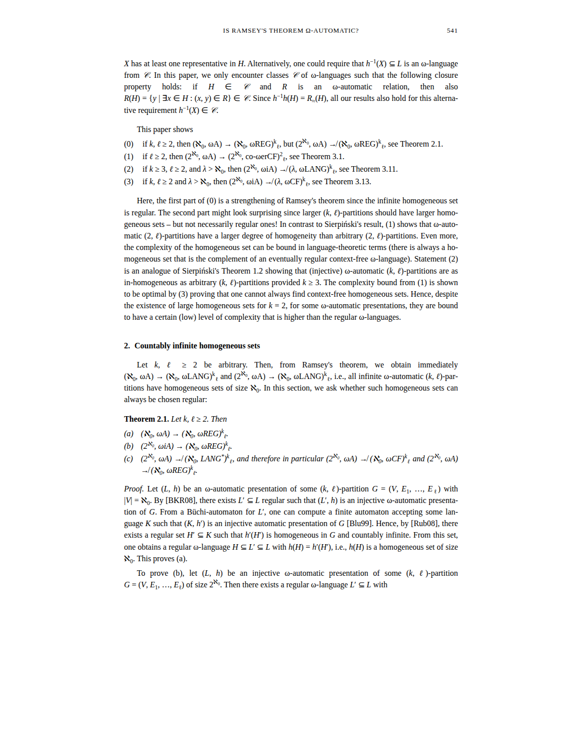Is Ramsey's theorem ω-automatic? 541
X has at least one representative in H. Alternatively, one could require that h−1(X) ⊆ L is an ω-language from 𝒞. In this paper, we only encounter classes 𝒞 of ω-languages such that the following closure property holds: if H ∈ 𝒞 and R is an ω-automatic relation, then also R(H) = {y | ∃x ∈ H : (x, y) ∈ R} ∈ 𝒞. Since h−1h(H) = R≈(H), all our results also hold for this alternative requirement h−1(X) ∈ 𝒞.
This paper shows
(0) if k, ℓ ≥ 2, then (ℵ0, ωA) → (ℵ0, ωREG)kℓ, but (2ℵ0, ωA) ↛ (ℵ0, ωREG)kℓ, see Theorem 2.1.
(1) if ℓ ≥ 2, then (2ℵ0, ωA) → (2ℵ0, co-ωerCF)2ℓ, see Theorem 3.1.
(2) if k ≥ 3, ℓ ≥ 2, and λ > ℵ0, then (2ℵ0, ωiA) ↛ (λ, ωLANG)kℓ, see Theorem 3.11.
(3) if k, ℓ ≥ 2 and λ > ℵ0, then (2ℵ0, ωiA) ↛ (λ, ωCF)kℓ, see Theorem 3.13.
Here, the first part of (0) is a strengthening of Ramsey's theorem since the infinite homogeneous set is regular. The second part might look surprising since larger (k, ℓ)-partitions should have larger homogeneous sets – but not necessarily regular ones! In contrast to Sierpiński's result, (1) shows that ω-automatic (2, ℓ)-partitions have a larger degree of homogeneity than arbitrary (2, ℓ)-partitions. Even more, the complexity of the homogeneous set can be bound in language-theoretic terms (there is always a homogeneous set that is the complement of an eventually regular context-free ω-language). Statement (2) is an analogue of Sierpiński's Theorem 1.2 showing that (injective) ω-automatic (k, ℓ)-partitions are as in-homogeneous as arbitrary (k, ℓ)-partitions provided k ≥ 3. The complexity bound from (1) is shown to be optimal by (3) proving that one cannot always find context-free homogeneous sets. Hence, despite the existence of large homogeneous sets for k = 2, for some ω-automatic presentations, they are bound to have a certain (low) level of complexity that is higher than the regular ω-languages.
2. Countably infinite homogeneous sets
Let k, ℓ ≥ 2 be arbitrary. Then, from Ramsey's theorem, we obtain immediately (ℵ0, ωA) → (ℵ0, ωLANG)kℓ and (2ℵ0, ωA) → (ℵ0, ωLANG)kℓ, i.e., all infinite ω-automatic (k, ℓ)-partitions have homogeneous sets of size ℵ0. In this section, we ask whether such homogeneous sets can always be chosen regular:
Theorem 2.1. Let k, ℓ ≥ 2. Then
(a)(ℵ0, ωA) → (ℵ0, ωREG)kℓ.
(b)(2ℵ0, ωiA) → (ℵ0, ωREG)kℓ.
(c)(2ℵ0, ωA) ↛ (ℵ0, LANG*)kℓ, and therefore in particular (2ℵ0, ωA) ↛ (ℵ0, ωCF)kℓ and (2ℵ0, ωA) ↛ (ℵ0, ωREG)kℓ.
Proof. Let (L, h) be an ω-automatic presentation of some (k, ℓ)-partition G = (V, E1, …, Eℓ) with |V| = ℵ0. By [BKR08], there exists L′ ⊆ L regular such that (L′, h) is an injective ω-automatic presentation of G. From a Büchi-automaton for L′, one can compute a finite automaton accepting some language K such that (K, h′) is an injective automatic presentation of G [Blu99]. Hence, by [Rub08], there exists a regular set H′ ⊆ K such that h′(H′) is homogeneous in G and countably infinite. From this set, one obtains a regular ω-language H ⊆ L′ ⊆ L with h(H) = h′(H′), i.e., h(H) is a homogeneous set of size ℵ0. This proves (a).
To prove (b), let (L, h) be an injective ω-automatic presentation of some (k, ℓ)-partition G = (V, E1, …, Eℓ) of size 2ℵ0. Then there exists a regular ω-language L′ ⊆ L with